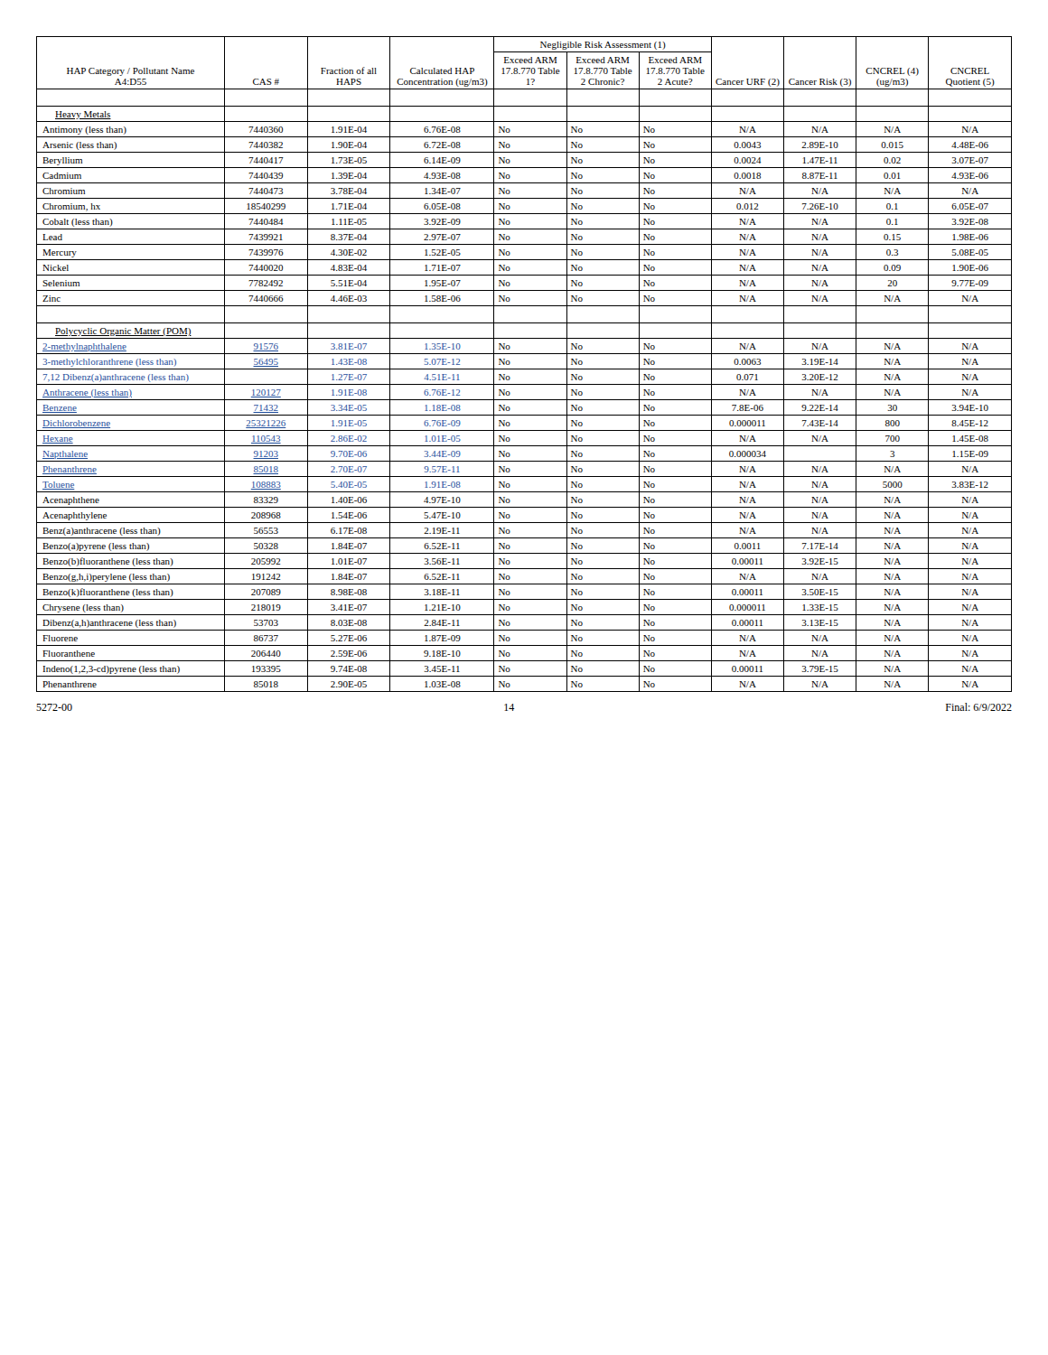| HAP Category / Pollutant Name A4:D55 | CAS # | Fraction of all HAPS | Calculated HAP Concentration (ug/m3) | Negligible Risk Assessment (1) | Cancer URF (2) | Cancer Risk (3) | CNCREL (4) (ug/m3) | CNCREL Quotient (5) |
| --- | --- | --- | --- | --- | --- | --- | --- | --- |
| Exceed ARM 17.8.770 Table 1? | Exceed ARM 17.8.770 Table 2 Chronic? | Exceed ARM 17.8.770 Table 2 Acute? |
| Heavy Metals | | | | | | | | | | |
| Antimony (less than) | 7440360 | 1.91E-04 | 6.76E-08 | No | No | No | N/A | N/A | N/A | N/A |
| Arsenic (less than) | 7440382 | 1.90E-04 | 6.72E-08 | No | No | No | 0.0043 | 2.89E-10 | 0.015 | 4.48E-06 |
| Beryllium | 7440417 | 1.73E-05 | 6.14E-09 | No | No | No | 0.0024 | 1.47E-11 | 0.02 | 3.07E-07 |
| Cadmium | 7440439 | 1.39E-04 | 4.93E-08 | No | No | No | 0.0018 | 8.87E-11 | 0.01 | 4.93E-06 |
| Chromium | 7440473 | 3.78E-04 | 1.34E-07 | No | No | No | N/A | N/A | N/A | N/A |
| Chromium, hx | 18540299 | 1.71E-04 | 6.05E-08 | No | No | No | 0.012 | 7.26E-10 | 0.1 | 6.05E-07 |
| Cobalt (less than) | 7440484 | 1.11E-05 | 3.92E-09 | No | No | No | N/A | N/A | 0.1 | 3.92E-08 |
| Lead | 7439921 | 8.37E-04 | 2.97E-07 | No | No | No | N/A | N/A | 0.15 | 1.98E-06 |
| Mercury | 7439976 | 4.30E-02 | 1.52E-05 | No | No | No | N/A | N/A | 0.3 | 5.08E-05 |
| Nickel | 7440020 | 4.83E-04 | 1.71E-07 | No | No | No | N/A | N/A | 0.09 | 1.90E-06 |
| Selenium | 7782492 | 5.51E-04 | 1.95E-07 | No | No | No | N/A | N/A | 20 | 9.77E-09 |
| Zinc | 7440666 | 4.46E-03 | 1.58E-06 | No | No | No | N/A | N/A | N/A | N/A |
| Polycyclic Organic Matter (POM) | | | | | | | | | | |
| 2-methylnaphthalene | 91576 | 3.81E-07 | 1.35E-10 | No | No | No | N/A | N/A | N/A | N/A |
| 3-methylchloranthrene (less than) | 56495 | 1.43E-08 | 5.07E-12 | No | No | No | 0.0063 | 3.19E-14 | N/A | N/A |
| 7,12 Dibenz(a)anthracene (less than) | | 1.27E-07 | 4.51E-11 | No | No | No | 0.071 | 3.20E-12 | N/A | N/A |
| Anthracene (less than) | 120127 | 1.91E-08 | 6.76E-12 | No | No | No | N/A | N/A | N/A | N/A |
| Benzene | 71432 | 3.34E-05 | 1.18E-08 | No | No | No | 7.8E-06 | 9.22E-14 | 30 | 3.94E-10 |
| Dichlorobenzene | 25321226 | 1.91E-05 | 6.76E-09 | No | No | No | 0.000011 | 7.43E-14 | 800 | 8.45E-12 |
| Hexane | 110543 | 2.86E-02 | 1.01E-05 | No | No | No | N/A | N/A | 700 | 1.45E-08 |
| Napthalene | 91203 | 9.70E-06 | 3.44E-09 | No | No | No | 0.000034 | | 3 | 1.15E-09 |
| Phenanthrene | 85018 | 2.70E-07 | 9.57E-11 | No | No | No | N/A | N/A | N/A | N/A |
| Toluene | 108883 | 5.40E-05 | 1.91E-08 | No | No | No | N/A | N/A | 5000 | 3.83E-12 |
| Acenaphthene | 83329 | 1.40E-06 | 4.97E-10 | No | No | No | N/A | N/A | N/A | N/A |
| Acenaphthylene | 208968 | 1.54E-06 | 5.47E-10 | No | No | No | N/A | N/A | N/A | N/A |
| Benz(a)anthracene (less than) | 56553 | 6.17E-08 | 2.19E-11 | No | No | No | N/A | N/A | N/A | N/A |
| Benzo(a)pyrene (less than) | 50328 | 1.84E-07 | 6.52E-11 | No | No | No | 0.0011 | 7.17E-14 | N/A | N/A |
| Benzo(b)fluoranthene (less than) | 205992 | 1.01E-07 | 3.56E-11 | No | No | No | 0.00011 | 3.92E-15 | N/A | N/A |
| Benzo(g,h,i)perylene (less than) | 191242 | 1.84E-07 | 6.52E-11 | No | No | No | N/A | N/A | N/A | N/A |
| Benzo(k)fluoranthene (less than) | 207089 | 8.98E-08 | 3.18E-11 | No | No | No | 0.00011 | 3.50E-15 | N/A | N/A |
| Chrysene (less than) | 218019 | 3.41E-07 | 1.21E-10 | No | No | No | 0.000011 | 1.33E-15 | N/A | N/A |
| Dibenz(a,h)anthracene (less than) | 53703 | 8.03E-08 | 2.84E-11 | No | No | No | 0.00011 | 3.13E-15 | N/A | N/A |
| Fluorene | 86737 | 5.27E-06 | 1.87E-09 | No | No | No | N/A | N/A | N/A | N/A |
| Fluoranthene | 206440 | 2.59E-06 | 9.18E-10 | No | No | No | N/A | N/A | N/A | N/A |
| Indeno(1,2,3-cd)pyrene (less than) | 193395 | 9.74E-08 | 3.45E-11 | No | No | No | 0.00011 | 3.79E-15 | N/A | N/A |
| Phenanthrene | 85018 | 2.90E-05 | 1.03E-08 | No | No | No | N/A | N/A | N/A | N/A |
5272-00
14
Final: 6/9/2022